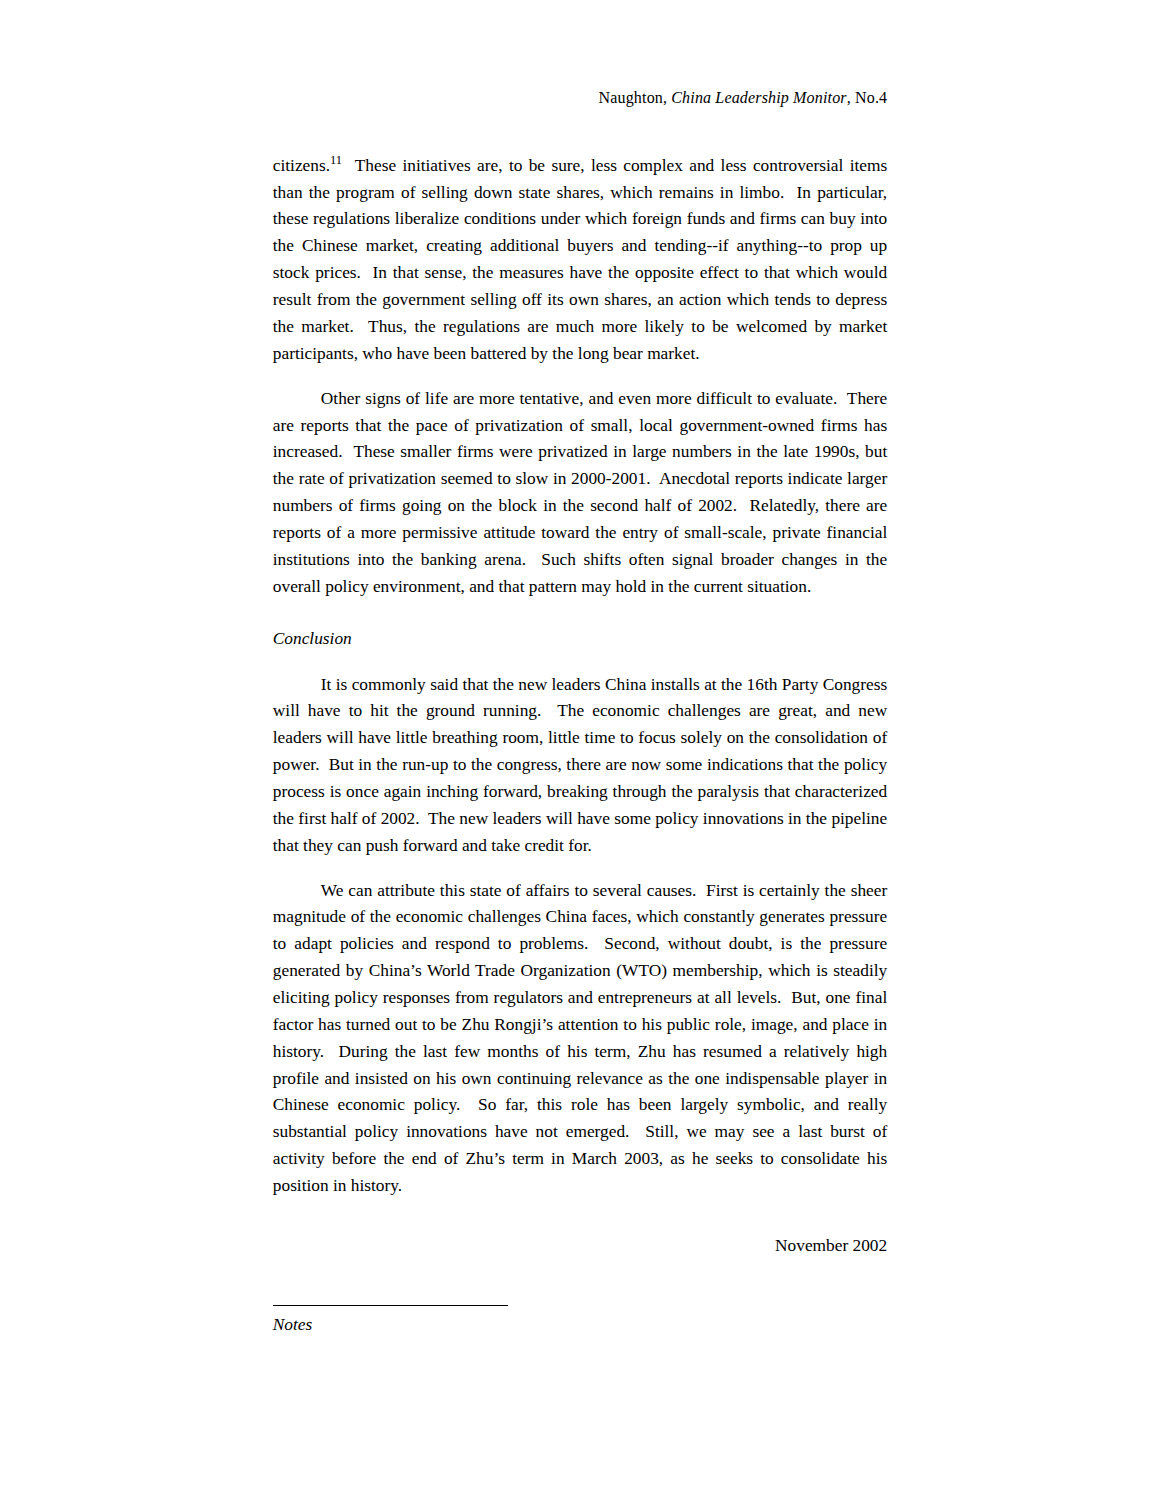Naughton, China Leadership Monitor, No.4
citizens.11 These initiatives are, to be sure, less complex and less controversial items than the program of selling down state shares, which remains in limbo. In particular, these regulations liberalize conditions under which foreign funds and firms can buy into the Chinese market, creating additional buyers and tending--if anything--to prop up stock prices. In that sense, the measures have the opposite effect to that which would result from the government selling off its own shares, an action which tends to depress the market. Thus, the regulations are much more likely to be welcomed by market participants, who have been battered by the long bear market.
Other signs of life are more tentative, and even more difficult to evaluate. There are reports that the pace of privatization of small, local government-owned firms has increased. These smaller firms were privatized in large numbers in the late 1990s, but the rate of privatization seemed to slow in 2000-2001. Anecdotal reports indicate larger numbers of firms going on the block in the second half of 2002. Relatedly, there are reports of a more permissive attitude toward the entry of small-scale, private financial institutions into the banking arena. Such shifts often signal broader changes in the overall policy environment, and that pattern may hold in the current situation.
Conclusion
It is commonly said that the new leaders China installs at the 16th Party Congress will have to hit the ground running. The economic challenges are great, and new leaders will have little breathing room, little time to focus solely on the consolidation of power. But in the run-up to the congress, there are now some indications that the policy process is once again inching forward, breaking through the paralysis that characterized the first half of 2002. The new leaders will have some policy innovations in the pipeline that they can push forward and take credit for.
We can attribute this state of affairs to several causes. First is certainly the sheer magnitude of the economic challenges China faces, which constantly generates pressure to adapt policies and respond to problems. Second, without doubt, is the pressure generated by China’s World Trade Organization (WTO) membership, which is steadily eliciting policy responses from regulators and entrepreneurs at all levels. But, one final factor has turned out to be Zhu Rongji’s attention to his public role, image, and place in history. During the last few months of his term, Zhu has resumed a relatively high profile and insisted on his own continuing relevance as the one indispensable player in Chinese economic policy. So far, this role has been largely symbolic, and really substantial policy innovations have not emerged. Still, we may see a last burst of activity before the end of Zhu’s term in March 2003, as he seeks to consolidate his position in history.
November 2002
Notes